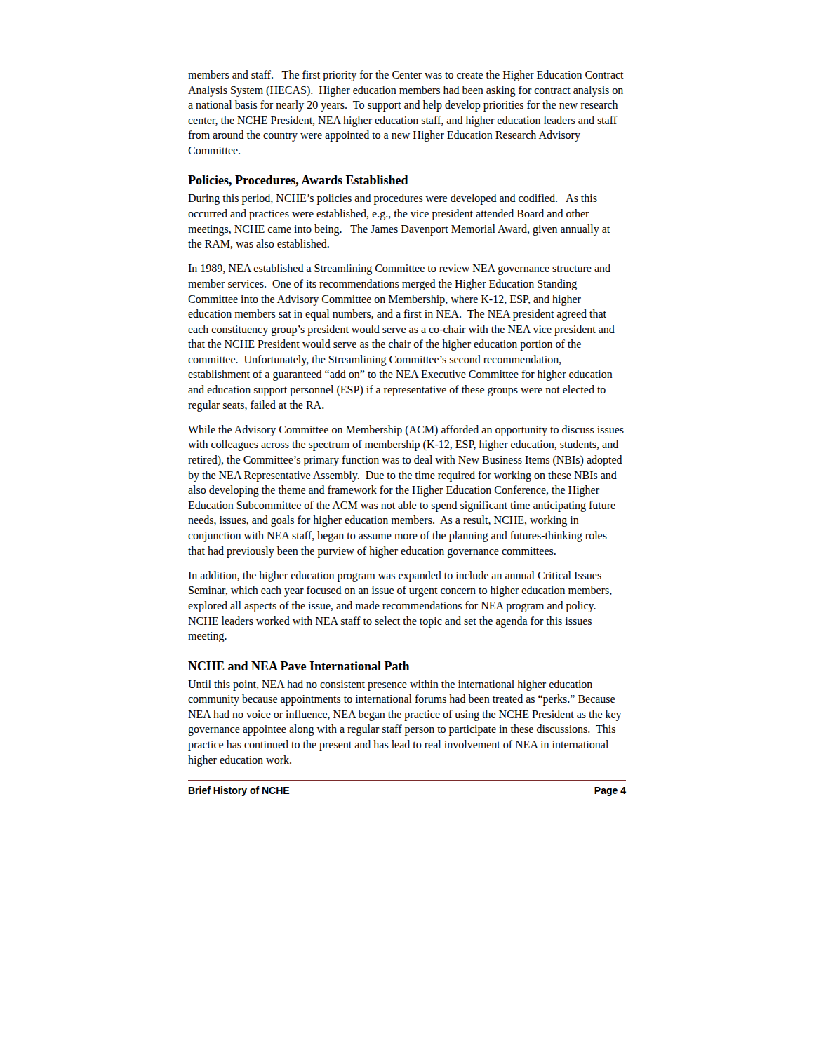members and staff. The first priority for the Center was to create the Higher Education Contract Analysis System (HECAS). Higher education members had been asking for contract analysis on a national basis for nearly 20 years. To support and help develop priorities for the new research center, the NCHE President, NEA higher education staff, and higher education leaders and staff from around the country were appointed to a new Higher Education Research Advisory Committee.
Policies, Procedures, Awards Established
During this period, NCHE’s policies and procedures were developed and codified. As this occurred and practices were established, e.g., the vice president attended Board and other meetings, NCHE came into being. The James Davenport Memorial Award, given annually at the RAM, was also established.
In 1989, NEA established a Streamlining Committee to review NEA governance structure and member services. One of its recommendations merged the Higher Education Standing Committee into the Advisory Committee on Membership, where K-12, ESP, and higher education members sat in equal numbers, and a first in NEA. The NEA president agreed that each constituency group’s president would serve as a co-chair with the NEA vice president and that the NCHE President would serve as the chair of the higher education portion of the committee. Unfortunately, the Streamlining Committee’s second recommendation, establishment of a guaranteed “add on” to the NEA Executive Committee for higher education and education support personnel (ESP) if a representative of these groups were not elected to regular seats, failed at the RA.
While the Advisory Committee on Membership (ACM) afforded an opportunity to discuss issues with colleagues across the spectrum of membership (K-12, ESP, higher education, students, and retired), the Committee’s primary function was to deal with New Business Items (NBIs) adopted by the NEA Representative Assembly. Due to the time required for working on these NBIs and also developing the theme and framework for the Higher Education Conference, the Higher Education Subcommittee of the ACM was not able to spend significant time anticipating future needs, issues, and goals for higher education members. As a result, NCHE, working in conjunction with NEA staff, began to assume more of the planning and futures-thinking roles that had previously been the purview of higher education governance committees.
In addition, the higher education program was expanded to include an annual Critical Issues Seminar, which each year focused on an issue of urgent concern to higher education members, explored all aspects of the issue, and made recommendations for NEA program and policy. NCHE leaders worked with NEA staff to select the topic and set the agenda for this issues meeting.
NCHE and NEA Pave International Path
Until this point, NEA had no consistent presence within the international higher education community because appointments to international forums had been treated as “perks.” Because NEA had no voice or influence, NEA began the practice of using the NCHE President as the key governance appointee along with a regular staff person to participate in these discussions. This practice has continued to the present and has lead to real involvement of NEA in international higher education work.
Brief History of NCHE Page 4